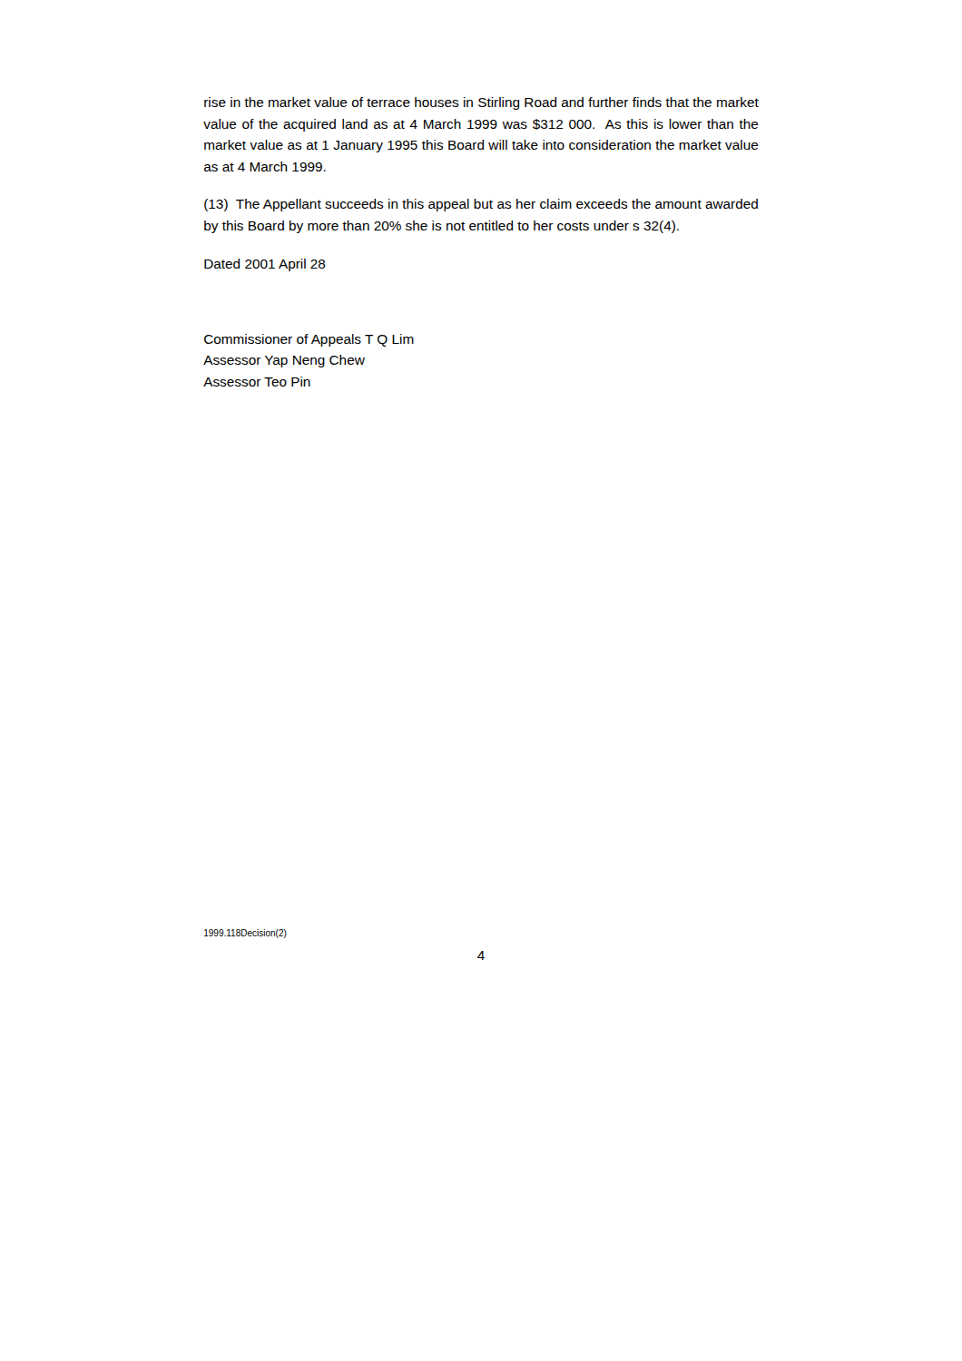rise in the market value of terrace houses in Stirling Road and further finds that the market value of the acquired land as at 4 March 1999 was $312 000. As this is lower than the market value as at 1 January 1995 this Board will take into consideration the market value as at 4 March 1999.
(13) The Appellant succeeds in this appeal but as her claim exceeds the amount awarded by this Board by more than 20% she is not entitled to her costs under s 32(4).
Dated 2001 April 28
Commissioner of Appeals T Q Lim
Assessor Yap Neng Chew
Assessor Teo Pin
1999.118Decision(2)
4